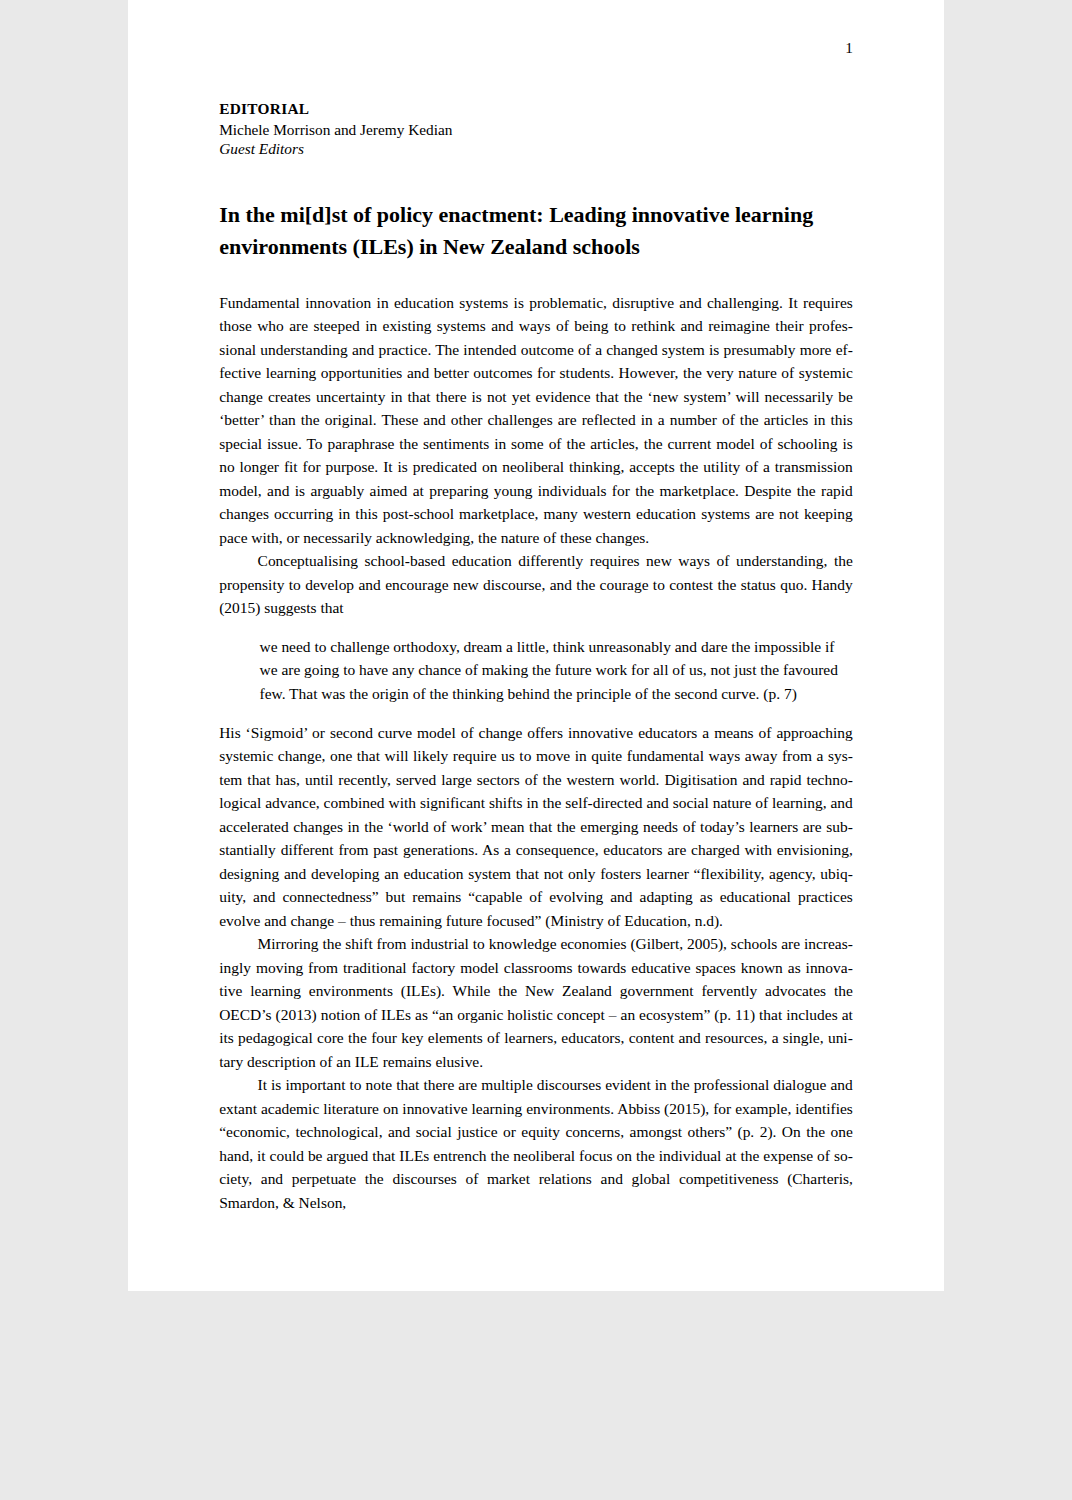1
EDITORIAL
Michele Morrison and Jeremy Kedian
Guest Editors
In the mi[d]st of policy enactment: Leading innovative learning environments (ILEs) in New Zealand schools
Fundamental innovation in education systems is problematic, disruptive and challenging. It requires those who are steeped in existing systems and ways of being to rethink and reimagine their professional understanding and practice. The intended outcome of a changed system is presumably more effective learning opportunities and better outcomes for students. However, the very nature of systemic change creates uncertainty in that there is not yet evidence that the ‘new system’ will necessarily be ‘better’ than the original. These and other challenges are reflected in a number of the articles in this special issue. To paraphrase the sentiments in some of the articles, the current model of schooling is no longer fit for purpose. It is predicated on neoliberal thinking, accepts the utility of a transmission model, and is arguably aimed at preparing young individuals for the marketplace. Despite the rapid changes occurring in this post-school marketplace, many western education systems are not keeping pace with, or necessarily acknowledging, the nature of these changes.
Conceptualising school-based education differently requires new ways of understanding, the propensity to develop and encourage new discourse, and the courage to contest the status quo. Handy (2015) suggests that
we need to challenge orthodoxy, dream a little, think unreasonably and dare the impossible if we are going to have any chance of making the future work for all of us, not just the favoured few. That was the origin of the thinking behind the principle of the second curve. (p. 7)
His ‘Sigmoid’ or second curve model of change offers innovative educators a means of approaching systemic change, one that will likely require us to move in quite fundamental ways away from a system that has, until recently, served large sectors of the western world. Digitisation and rapid technological advance, combined with significant shifts in the self-directed and social nature of learning, and accelerated changes in the ‘world of work’ mean that the emerging needs of today’s learners are substantially different from past generations. As a consequence, educators are charged with envisioning, designing and developing an education system that not only fosters learner “flexibility, agency, ubiquity, and connectedness” but remains “capable of evolving and adapting as educational practices evolve and change – thus remaining future focused” (Ministry of Education, n.d).
Mirroring the shift from industrial to knowledge economies (Gilbert, 2005), schools are increasingly moving from traditional factory model classrooms towards educative spaces known as innovative learning environments (ILEs). While the New Zealand government fervently advocates the OECD’s (2013) notion of ILEs as “an organic holistic concept – an ecosystem” (p. 11) that includes at its pedagogical core the four key elements of learners, educators, content and resources, a single, unitary description of an ILE remains elusive.
It is important to note that there are multiple discourses evident in the professional dialogue and extant academic literature on innovative learning environments. Abbiss (2015), for example, identifies “economic, technological, and social justice or equity concerns, amongst others” (p. 2). On the one hand, it could be argued that ILEs entrench the neoliberal focus on the individual at the expense of society, and perpetuate the discourses of market relations and global competitiveness (Charteris, Smardon, & Nelson,